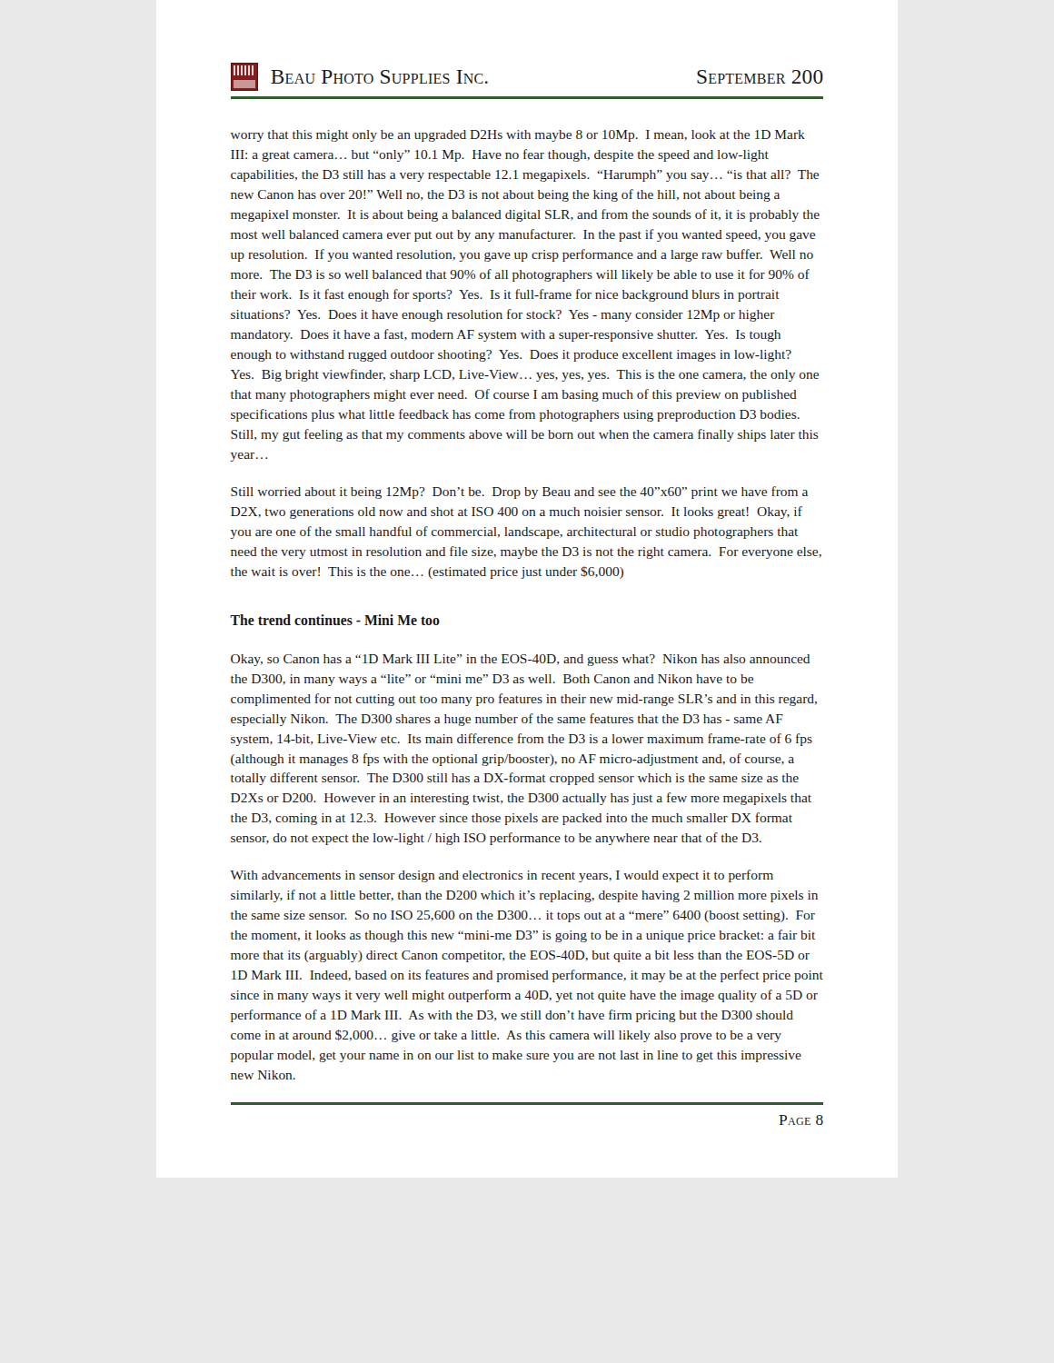Beau Photo Supplies Inc.
September 200
worry that this might only be an upgraded D2Hs with maybe 8 or 10Mp. I mean, look at the 1D Mark III: a great camera… but “only” 10.1 Mp. Have no fear though, despite the speed and low-light capabilities, the D3 still has a very respectable 12.1 megapixels. “Harumph” you say… “is that all? The new Canon has over 20!” Well no, the D3 is not about being the king of the hill, not about being a megapixel monster. It is about being a balanced digital SLR, and from the sounds of it, it is probably the most well balanced camera ever put out by any manufacturer. In the past if you wanted speed, you gave up resolution. If you wanted resolution, you gave up crisp performance and a large raw buffer. Well no more. The D3 is so well balanced that 90% of all photographers will likely be able to use it for 90% of their work. Is it fast enough for sports? Yes. Is it full-frame for nice background blurs in portrait situations? Yes. Does it have enough resolution for stock? Yes - many consider 12Mp or higher mandatory. Does it have a fast, modern AF system with a super-responsive shutter. Yes. Is tough enough to withstand rugged outdoor shooting? Yes. Does it produce excellent images in low-light? Yes. Big bright viewfinder, sharp LCD, Live-View… yes, yes, yes. This is the one camera, the only one that many photographers might ever need. Of course I am basing much of this preview on published specifications plus what little feedback has come from photographers using preproduction D3 bodies. Still, my gut feeling as that my comments above will be born out when the camera finally ships later this year…
Still worried about it being 12Mp? Don’t be. Drop by Beau and see the 40”x60” print we have from a D2X, two generations old now and shot at ISO 400 on a much noisier sensor. It looks great! Okay, if you are one of the small handful of commercial, landscape, architectural or studio photographers that need the very utmost in resolution and file size, maybe the D3 is not the right camera. For everyone else, the wait is over! This is the one… (estimated price just under $6,000)
The trend continues - Mini Me too
Okay, so Canon has a “1D Mark III Lite” in the EOS-40D, and guess what? Nikon has also announced the D300, in many ways a “lite” or “mini me” D3 as well. Both Canon and Nikon have to be complimented for not cutting out too many pro features in their new mid-range SLR’s and in this regard, especially Nikon. The D300 shares a huge number of the same features that the D3 has - same AF system, 14-bit, Live-View etc. Its main difference from the D3 is a lower maximum frame-rate of 6 fps (although it manages 8 fps with the optional grip/booster), no AF micro-adjustment and, of course, a totally different sensor. The D300 still has a DX-format cropped sensor which is the same size as the D2Xs or D200. However in an interesting twist, the D300 actually has just a few more megapixels that the D3, coming in at 12.3. However since those pixels are packed into the much smaller DX format sensor, do not expect the low-light / high ISO performance to be anywhere near that of the D3.
With advancements in sensor design and electronics in recent years, I would expect it to perform similarly, if not a little better, than the D200 which it’s replacing, despite having 2 million more pixels in the same size sensor. So no ISO 25,600 on the D300… it tops out at a “mere” 6400 (boost setting). For the moment, it looks as though this new “mini-me D3” is going to be in a unique price bracket: a fair bit more that its (arguably) direct Canon competitor, the EOS-40D, but quite a bit less than the EOS-5D or 1D Mark III. Indeed, based on its features and promised performance, it may be at the perfect price point since in many ways it very well might outperform a 40D, yet not quite have the image quality of a 5D or performance of a 1D Mark III. As with the D3, we still don’t have firm pricing but the D300 should come in at around $2,000… give or take a little. As this camera will likely also prove to be a very popular model, get your name in on our list to make sure you are not last in line to get this impressive new Nikon.
Page 8